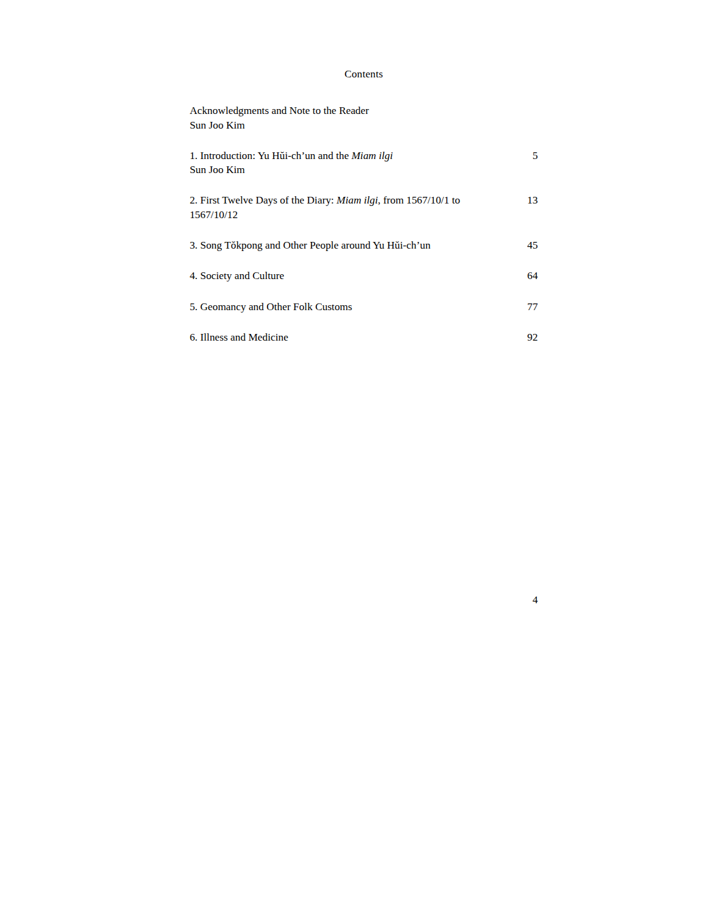Contents
| Acknowledgments and Note to the Reader Sun Joo Kim | |
| 1. Introduction: Yu Hŭi-ch’un and the Miam ilgi Sun Joo Kim | 5 |
| 2. First Twelve Days of the Diary: Miam ilgi , from 1567/10/1 to 1567/10/12 | 13 |
| 3. Song Tŏkpong and Other People around Yu Hŭi-ch’un | 45 |
| 4. Society and Culture | 64 |
| 5. Geomancy and Other Folk Customs | 77 |
| 6. Illness and Medicine | 92 |
4